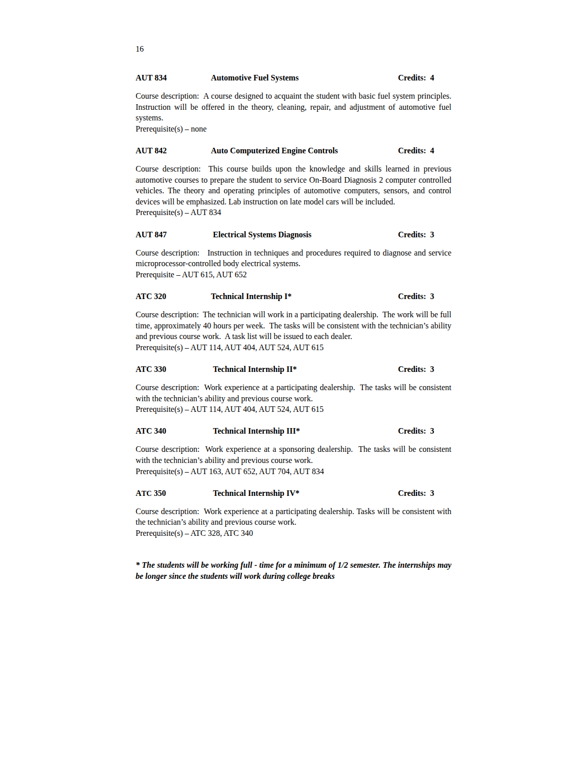16
AUT 834 Automotive Fuel Systems Credits: 4
Course description: A course designed to acquaint the student with basic fuel system principles. Instruction will be offered in the theory, cleaning, repair, and adjustment of automotive fuel systems.
Prerequisite(s) – none
AUT 842 Auto Computerized Engine Controls Credits: 4
Course description: This course builds upon the knowledge and skills learned in previous automotive courses to prepare the student to service On-Board Diagnosis 2 computer controlled vehicles. The theory and operating principles of automotive computers, sensors, and control devices will be emphasized. Lab instruction on late model cars will be included.
Prerequisite(s) – AUT 834
AUT 847 Electrical Systems Diagnosis Credits: 3
Course description: Instruction in techniques and procedures required to diagnose and service microprocessor-controlled body electrical systems.
Prerequisite – AUT 615, AUT 652
ATC 320 Technical Internship I* Credits: 3
Course description: The technician will work in a participating dealership. The work will be full time, approximately 40 hours per week. The tasks will be consistent with the technician’s ability and previous course work. A task list will be issued to each dealer.
Prerequisite(s) – AUT 114, AUT 404, AUT 524, AUT 615
ATC 330 Technical Internship II* Credits: 3
Course description: Work experience at a participating dealership. The tasks will be consistent with the technician’s ability and previous course work.
Prerequisite(s) – AUT 114, AUT 404, AUT 524, AUT 615
ATC 340 Technical Internship III* Credits: 3
Course description: Work experience at a sponsoring dealership. The tasks will be consistent with the technician’s ability and previous course work.
Prerequisite(s) – AUT 163, AUT 652, AUT 704, AUT 834
ATC 350 Technical Internship IV* Credits: 3
Course description: Work experience at a participating dealership. Tasks will be consistent with the technician’s ability and previous course work.
Prerequisite(s) – ATC 328, ATC 340
* The students will be working full - time for a minimum of 1/2 semester. The internships may be longer since the students will work during college breaks